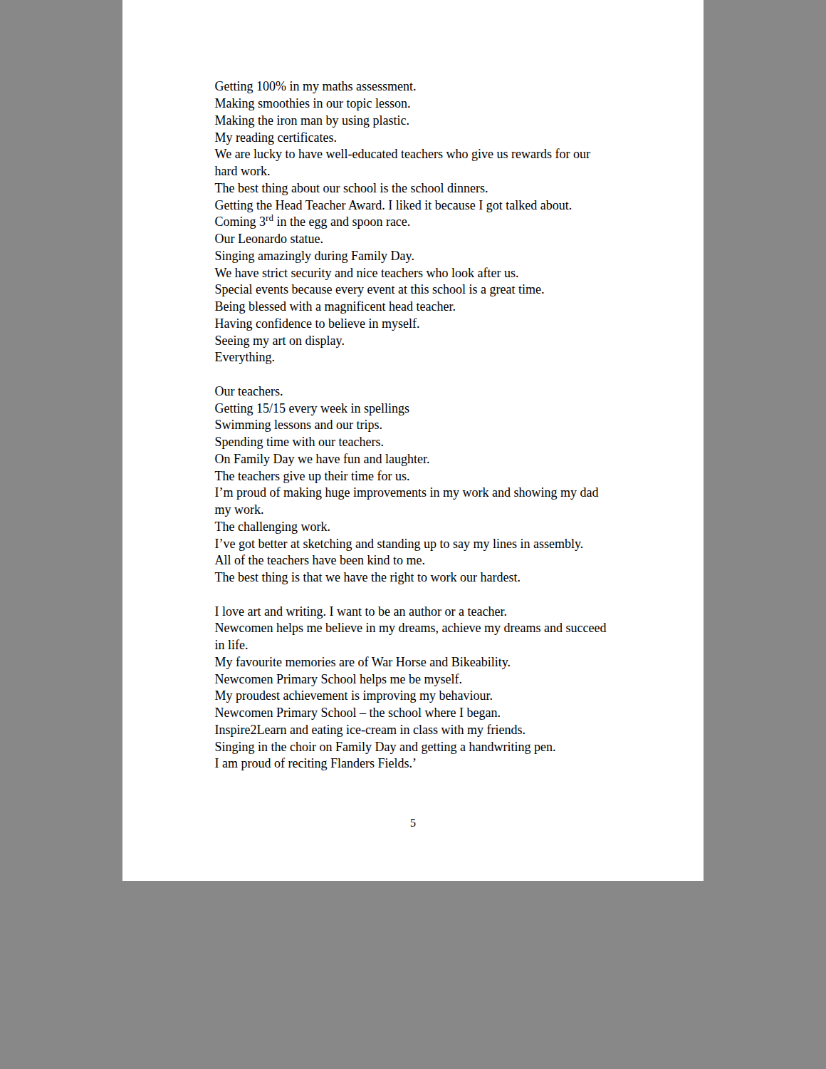Getting 100% in my maths assessment.
Making smoothies in our topic lesson.
Making the iron man by using plastic.
My reading certificates.
We are lucky to have well-educated teachers who give us rewards for our hard work.
The best thing about our school is the school dinners.
Getting the Head Teacher Award. I liked it because I got talked about.
Coming 3rd in the egg and spoon race.
Our Leonardo statue.
Singing amazingly during Family Day.
We have strict security and nice teachers who look after us.
Special events because every event at this school is a great time.
Being blessed with a magnificent head teacher.
Having confidence to believe in myself.
Seeing my art on display.
Everything.
Our teachers.
Getting 15/15 every week in spellings
Swimming lessons and our trips.
Spending time with our teachers.
On Family Day we have fun and laughter.
The teachers give up their time for us.
I’m proud of making huge improvements in my work and showing my dad my work.
The challenging work.
I’ve got better at sketching and standing up to say my lines in assembly.
All of the teachers have been kind to me.
The best thing is that we have the right to work our hardest.
I love art and writing. I want to be an author or a teacher.
Newcomen helps me believe in my dreams, achieve my dreams and succeed in life.
My favourite memories are of War Horse and Bikeability.
Newcomen Primary School helps me be myself.
My proudest achievement is improving my behaviour.
Newcomen Primary School – the school where I began.
Inspire2Learn and eating ice-cream in class with my friends.
Singing in the choir on Family Day and getting a handwriting pen.
I am proud of reciting Flanders Fields.’
5